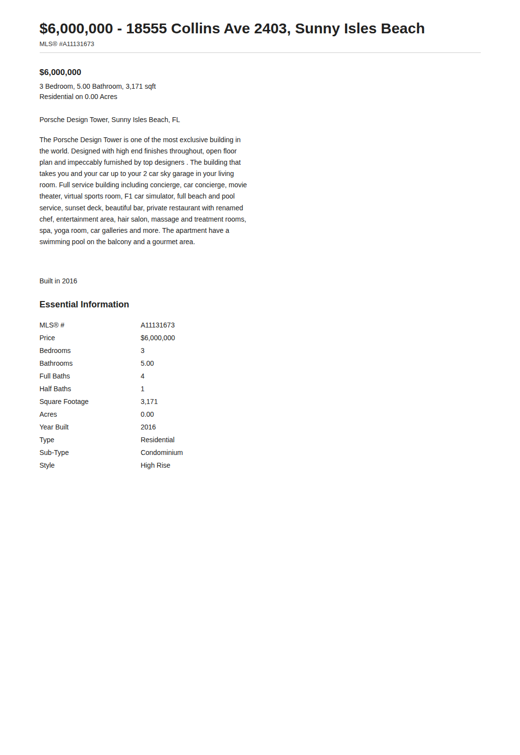$6,000,000 - 18555 Collins Ave 2403, Sunny Isles Beach
MLS® #A11131673
$6,000,000
3 Bedroom, 5.00 Bathroom, 3,171 sqft
Residential on 0.00 Acres
Porsche Design Tower, Sunny Isles Beach, FL
The Porsche Design Tower is one of the most exclusive building in the world. Designed with high end finishes throughout, open floor plan and impeccably furnished by top designers . The building that takes you and your car up to your 2 car sky garage in your living room. Full service building including concierge, car concierge, movie theater, virtual sports room, F1 car simulator, full beach and pool service, sunset deck, beautiful bar, private restaurant with renamed chef, entertainment area, hair salon, massage and treatment rooms, spa, yoga room, car galleries and more. The apartment have a swimming pool on the balcony and a gourmet area.
Built in 2016
Essential Information
| MLS® # | A11131673 |
| Price | $6,000,000 |
| Bedrooms | 3 |
| Bathrooms | 5.00 |
| Full Baths | 4 |
| Half Baths | 1 |
| Square Footage | 3,171 |
| Acres | 0.00 |
| Year Built | 2016 |
| Type | Residential |
| Sub-Type | Condominium |
| Style | High Rise |